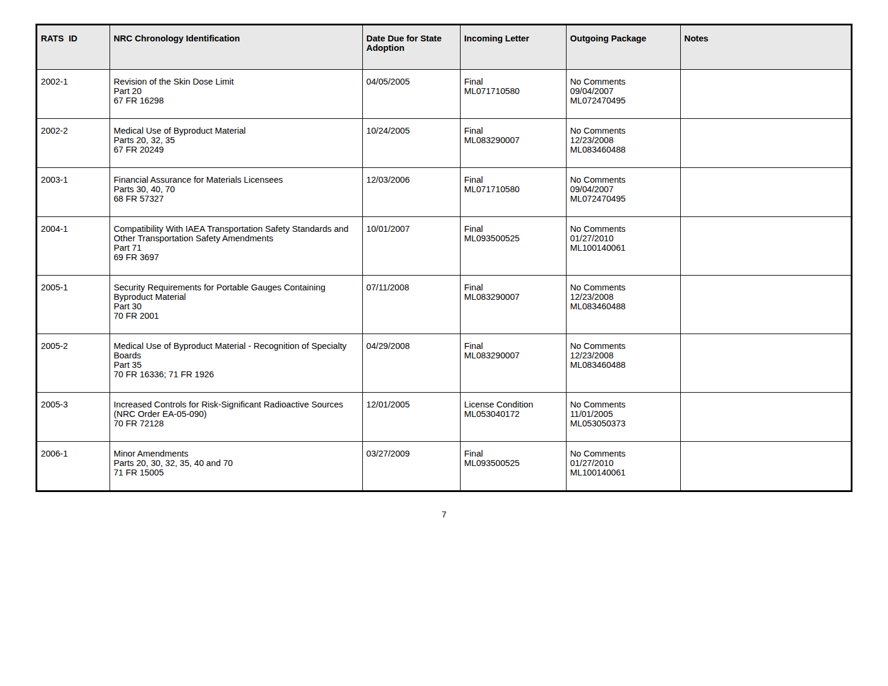| RATS ID | NRC Chronology Identification | Date Due for State Adoption | Incoming Letter | Outgoing Package | Notes |
| --- | --- | --- | --- | --- | --- |
| 2002-1 | Revision of the Skin Dose Limit Part 20 67 FR 16298 | 04/05/2005 | Final ML071710580 | No Comments 09/04/2007 ML072470495 | |
| 2002-2 | Medical Use of Byproduct Material Parts 20, 32, 35 67 FR 20249 | 10/24/2005 | Final ML083290007 | No Comments 12/23/2008 ML083460488 | |
| 2003-1 | Financial Assurance for Materials Licensees Parts 30, 40, 70 68 FR 57327 | 12/03/2006 | Final ML071710580 | No Comments 09/04/2007 ML072470495 | |
| 2004-1 | Compatibility With IAEA Transportation Safety Standards and Other Transportation Safety Amendments Part 71 69 FR 3697 | 10/01/2007 | Final ML093500525 | No Comments 01/27/2010 ML100140061 | |
| 2005-1 | Security Requirements for Portable Gauges Containing Byproduct Material Part 30 70 FR 2001 | 07/11/2008 | Final ML083290007 | No Comments 12/23/2008 ML083460488 | |
| 2005-2 | Medical Use of Byproduct Material - Recognition of Specialty Boards Part 35 70 FR 16336; 71 FR 1926 | 04/29/2008 | Final ML083290007 | No Comments 12/23/2008 ML083460488 | |
| 2005-3 | Increased Controls for Risk-Significant Radioactive Sources (NRC Order EA-05-090) 70 FR 72128 | 12/01/2005 | License Condition ML053040172 | No Comments 11/01/2005 ML053050373 | |
| 2006-1 | Minor Amendments Parts 20, 30, 32, 35, 40 and 70 71 FR 15005 | 03/27/2009 | Final ML093500525 | No Comments 01/27/2010 ML100140061 | |
7